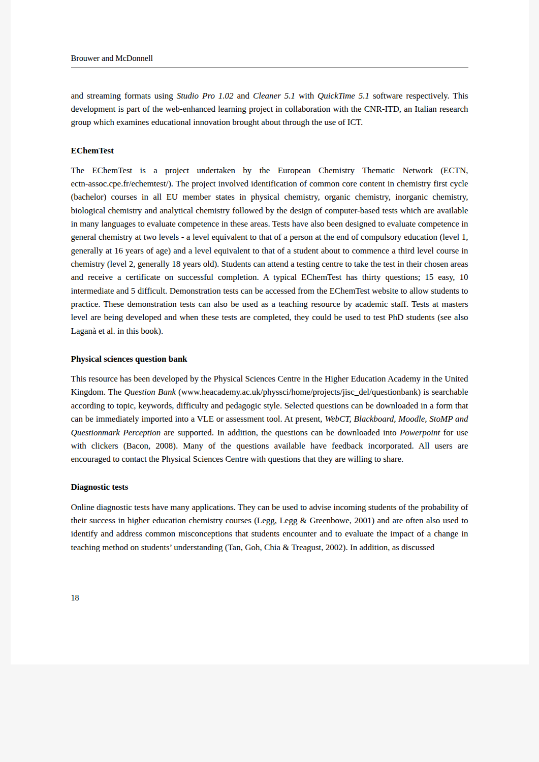Brouwer and McDonnell
and streaming formats using Studio Pro 1.02 and Cleaner 5.1 with QuickTime 5.1 software respectively. This development is part of the web-enhanced learning project in collaboration with the CNR-ITD, an Italian research group which examines educational innovation brought about through the use of ICT.
EChemTest
The EChemTest is a project undertaken by the European Chemistry Thematic Network (ECTN, ectn-assoc.cpe.fr/echemtest/). The project involved identification of common core content in chemistry first cycle (bachelor) courses in all EU member states in physical chemistry, organic chemistry, inorganic chemistry, biological chemistry and analytical chemistry followed by the design of computer-based tests which are available in many languages to evaluate competence in these areas. Tests have also been designed to evaluate competence in general chemistry at two levels - a level equivalent to that of a person at the end of compulsory education (level 1, generally at 16 years of age) and a level equivalent to that of a student about to commence a third level course in chemistry (level 2, generally 18 years old). Students can attend a testing centre to take the test in their chosen areas and receive a certificate on successful completion. A typical EChemTest has thirty questions; 15 easy, 10 intermediate and 5 difficult. Demonstration tests can be accessed from the EChemTest website to allow students to practice. These demonstration tests can also be used as a teaching resource by academic staff. Tests at masters level are being developed and when these tests are completed, they could be used to test PhD students (see also Laganà et al. in this book).
Physical sciences question bank
This resource has been developed by the Physical Sciences Centre in the Higher Education Academy in the United Kingdom. The Question Bank (www.heacademy.ac.uk/physsci/home/projects/jisc_del/questionbank) is searchable according to topic, keywords, difficulty and pedagogic style. Selected questions can be downloaded in a form that can be immediately imported into a VLE or assessment tool. At present, WebCT, Blackboard, Moodle, StoMP and Questionmark Perception are supported. In addition, the questions can be downloaded into Powerpoint for use with clickers (Bacon, 2008). Many of the questions available have feedback incorporated. All users are encouraged to contact the Physical Sciences Centre with questions that they are willing to share.
Diagnostic tests
Online diagnostic tests have many applications. They can be used to advise incoming students of the probability of their success in higher education chemistry courses (Legg, Legg & Greenbowe, 2001) and are often also used to identify and address common misconceptions that students encounter and to evaluate the impact of a change in teaching method on students’ understanding (Tan, Goh, Chia & Treagust, 2002). In addition, as discussed
18